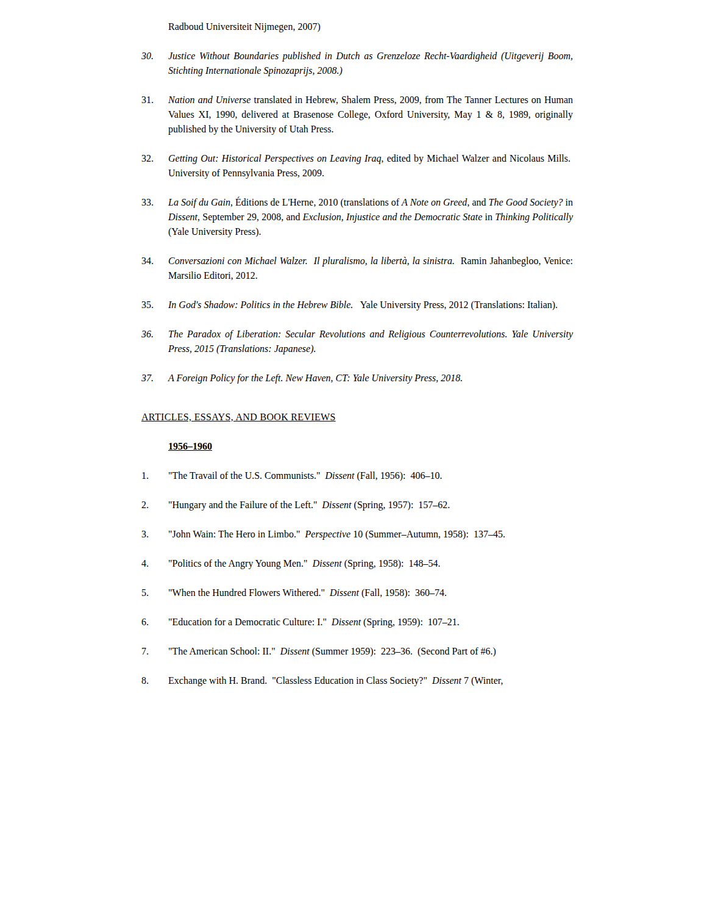Radboud Universiteit Nijmegen, 2007)
30. Justice Without Boundaries published in Dutch as Grenzeloze Recht-Vaardigheid (Uitgeverij Boom, Stichting Internationale Spinozaprijs, 2008.)
31. Nation and Universe translated in Hebrew, Shalem Press, 2009, from The Tanner Lectures on Human Values XI, 1990, delivered at Brasenose College, Oxford University, May 1 & 8, 1989, originally published by the University of Utah Press.
32. Getting Out: Historical Perspectives on Leaving Iraq, edited by Michael Walzer and Nicolaus Mills. University of Pennsylvania Press, 2009.
33. La Soif du Gain, Éditions de L'Herne, 2010 (translations of A Note on Greed, and The Good Society? in Dissent, September 29, 2008, and Exclusion, Injustice and the Democratic State in Thinking Politically (Yale University Press).
34. Conversazioni con Michael Walzer. Il pluralismo, la libertà, la sinistra. Ramin Jahanbegloo, Venice: Marsilio Editori, 2012.
35. In God's Shadow: Politics in the Hebrew Bible. Yale University Press, 2012 (Translations: Italian).
36. The Paradox of Liberation: Secular Revolutions and Religious Counterrevolutions. Yale University Press, 2015 (Translations: Japanese).
37. A Foreign Policy for the Left. New Haven, CT: Yale University Press, 2018.
ARTICLES, ESSAYS, AND BOOK REVIEWS
1956–1960
1. "The Travail of the U.S. Communists." Dissent (Fall, 1956): 406–10.
2. "Hungary and the Failure of the Left." Dissent (Spring, 1957): 157–62.
3. "John Wain: The Hero in Limbo." Perspective 10 (Summer–Autumn, 1958): 137–45.
4. "Politics of the Angry Young Men." Dissent (Spring, 1958): 148–54.
5. "When the Hundred Flowers Withered." Dissent (Fall, 1958): 360–74.
6. "Education for a Democratic Culture: I." Dissent (Spring, 1959): 107–21.
7. "The American School: II." Dissent (Summer 1959): 223–36. (Second Part of #6.)
8. Exchange with H. Brand. "Classless Education in Class Society?" Dissent 7 (Winter,